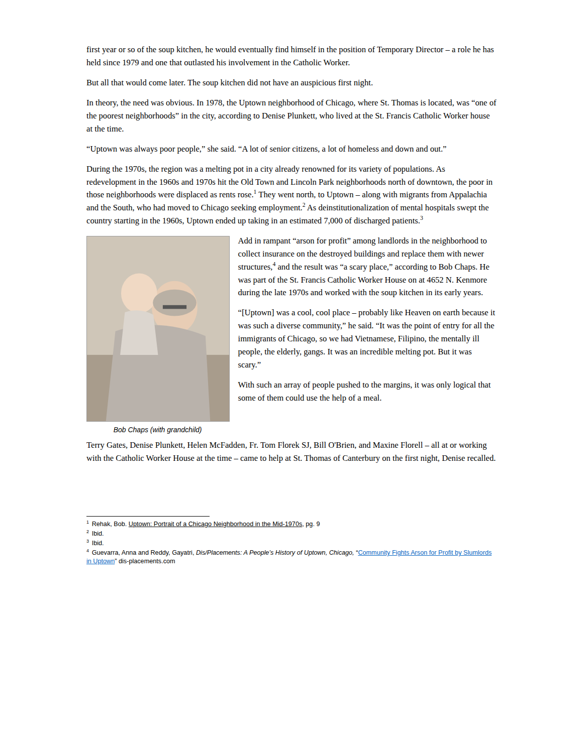first year or so of the soup kitchen, he would eventually find himself in the position of Temporary Director – a role he has held since 1979 and one that outlasted his involvement in the Catholic Worker.
But all that would come later. The soup kitchen did not have an auspicious first night.
In theory, the need was obvious. In 1978, the Uptown neighborhood of Chicago, where St. Thomas is located, was “one of the poorest neighborhoods” in the city, according to Denise Plunkett, who lived at the St. Francis Catholic Worker house at the time.
“Uptown was always poor people,” she said. “A lot of senior citizens, a lot of homeless and down and out.”
During the 1970s, the region was a melting pot in a city already renowned for its variety of populations. As redevelopment in the 1960s and 1970s hit the Old Town and Lincoln Park neighborhoods north of downtown, the poor in those neighborhoods were displaced as rents rose.1 They went north, to Uptown – along with migrants from Appalachia and the South, who had moved to Chicago seeking employment.2 As deinstitutionalization of mental hospitals swept the country starting in the 1960s, Uptown ended up taking in an estimated 7,000 of discharged patients.3
Bob Chaps (with grandchild)
Add in rampant “arson for profit” among landlords in the neighborhood to collect insurance on the destroyed buildings and replace them with newer structures,4 and the result was “a scary place,” according to Bob Chaps. He was part of the St. Francis Catholic Worker House on at 4652 N. Kenmore during the late 1970s and worked with the soup kitchen in its early years.
“[Uptown] was a cool, cool place – probably like Heaven on earth because it was such a diverse community,” he said. “It was the point of entry for all the immigrants of Chicago, so we had Vietnamese, Filipino, the mentally ill people, the elderly, gangs. It was an incredible melting pot. But it was scary.”
With such an array of people pushed to the margins, it was only logical that some of them could use the help of a meal.
Terry Gates, Denise Plunkett, Helen McFadden, Fr. Tom Florek SJ, Bill O'Brien, and Maxine Florell – all at or working with the Catholic Worker House at the time – came to help at St. Thomas of Canterbury on the first night, Denise recalled.
1 Rehak, Bob. Uptown: Portrait of a Chicago Neighborhood in the Mid-1970s, pg. 9
2 Ibid.
3 Ibid.
4 Guevarra, Anna and Reddy, Gayatri, Dis/Placements: A People’s History of Uptown, Chicago, “Community Fights Arson for Profit by Slumlords in Uptown” dis-placements.com